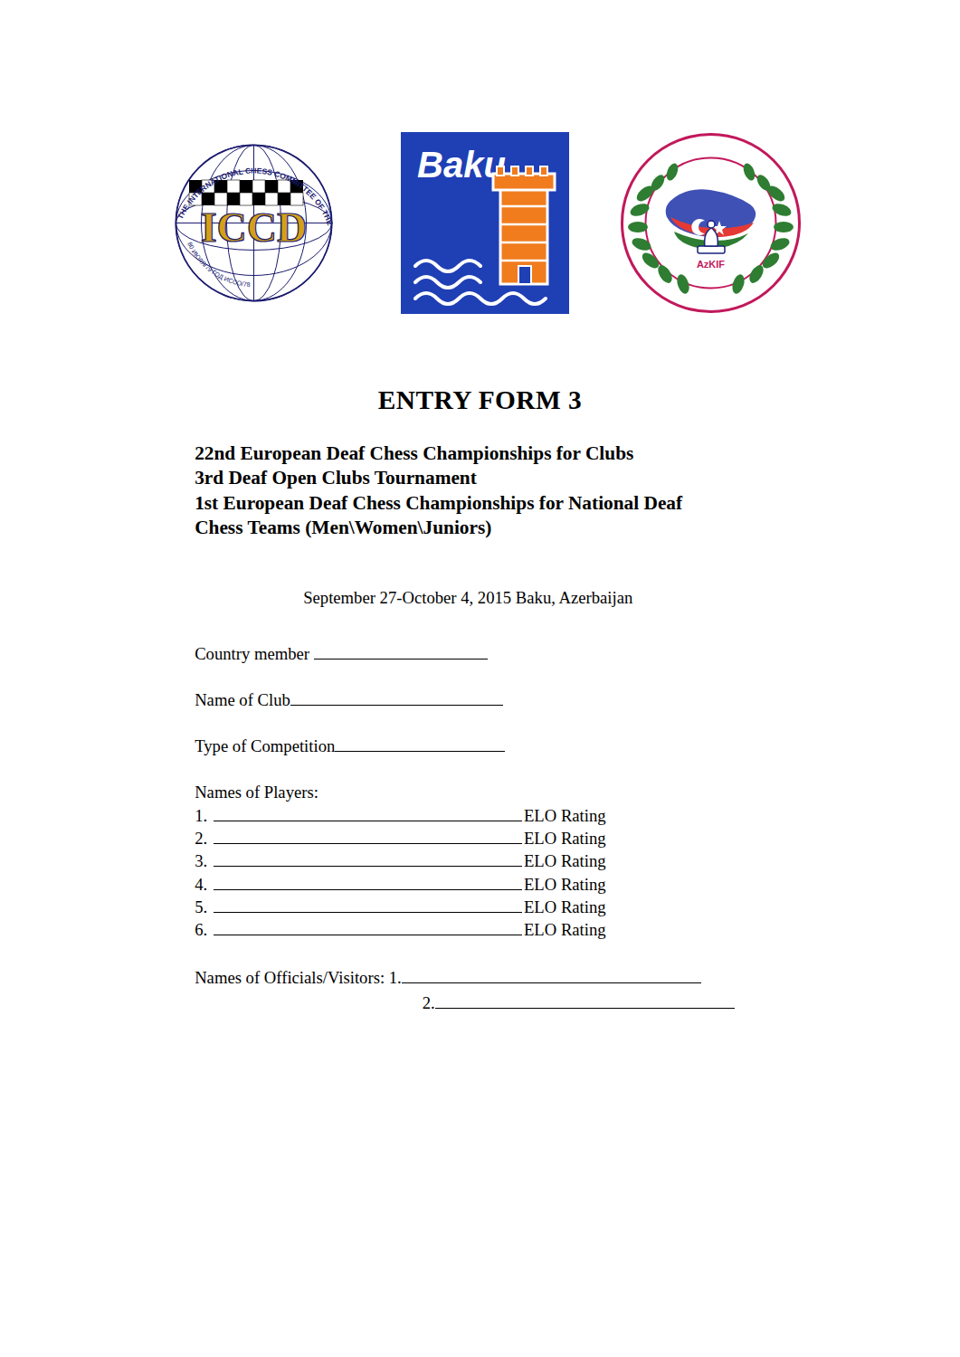ICCD THE INTERNATIONAL CHESS COMMITTEE OF THE DEAF 1949 80 ИЮЛЯ/79 ГОД ИССО/78
Baku
AzKIF
ENTRY FORM 3
22nd European Deaf Chess Championships for Clubs
3rd Deaf Open Clubs Tournament
1st European Deaf Chess Championships for National Deaf
Chess Teams (Men\Women\Juniors)
September 27-October 4, 2015 Baku, Azerbaijan
Country member
Name of Club
Type of Competition
Names of Players:
1. ELO Rating
2. ELO Rating
3. ELO Rating
4. ELO Rating
5. ELO Rating
6. ELO Rating
Names of Officials/Visitors: 1.
2.